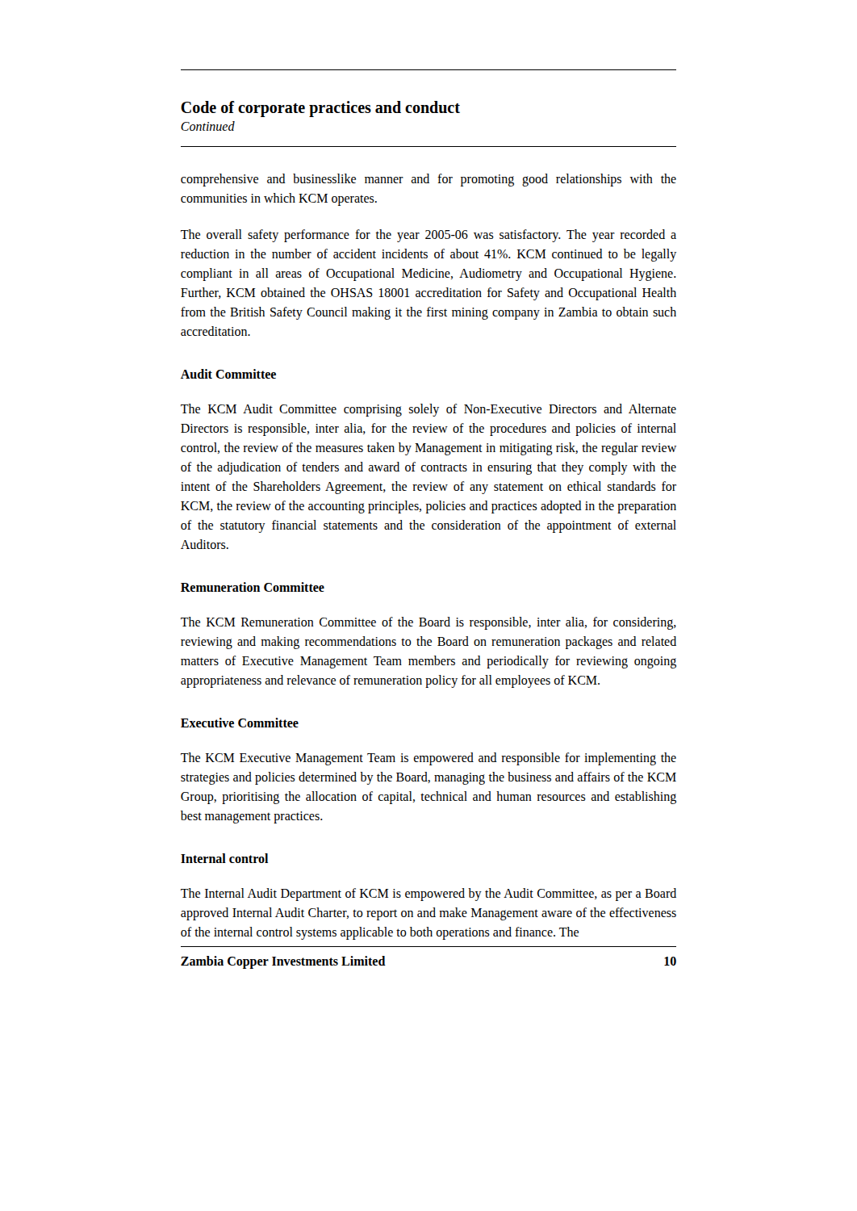Code of corporate practices and conduct
Continued
comprehensive and businesslike manner and for promoting good relationships with the communities in which KCM operates.
The overall safety performance for the year 2005-06 was satisfactory. The year recorded a reduction in the number of accident incidents of about 41%. KCM continued to be legally compliant in all areas of Occupational Medicine, Audiometry and Occupational Hygiene. Further, KCM obtained the OHSAS 18001 accreditation for Safety and Occupational Health from the British Safety Council making it the first mining company in Zambia to obtain such accreditation.
Audit Committee
The KCM Audit Committee comprising solely of Non-Executive Directors and Alternate Directors is responsible, inter alia, for the review of the procedures and policies of internal control, the review of the measures taken by Management in mitigating risk, the regular review of the adjudication of tenders and award of contracts in ensuring that they comply with the intent of the Shareholders Agreement, the review of any statement on ethical standards for KCM, the review of the accounting principles, policies and practices adopted in the preparation of the statutory financial statements and the consideration of the appointment of external Auditors.
Remuneration Committee
The KCM Remuneration Committee of the Board is responsible, inter alia, for considering, reviewing and making recommendations to the Board on remuneration packages and related matters of Executive Management Team members and periodically for reviewing ongoing appropriateness and relevance of remuneration policy for all employees of KCM.
Executive Committee
The KCM Executive Management Team is empowered and responsible for implementing the strategies and policies determined by the Board, managing the business and affairs of the KCM Group, prioritising the allocation of capital, technical and human resources and establishing best management practices.
Internal control
The Internal Audit Department of KCM is empowered by the Audit Committee, as per a Board approved Internal Audit Charter, to report on and make Management aware of the effectiveness of the internal control systems applicable to both operations and finance. The
Zambia Copper Investments Limited 10